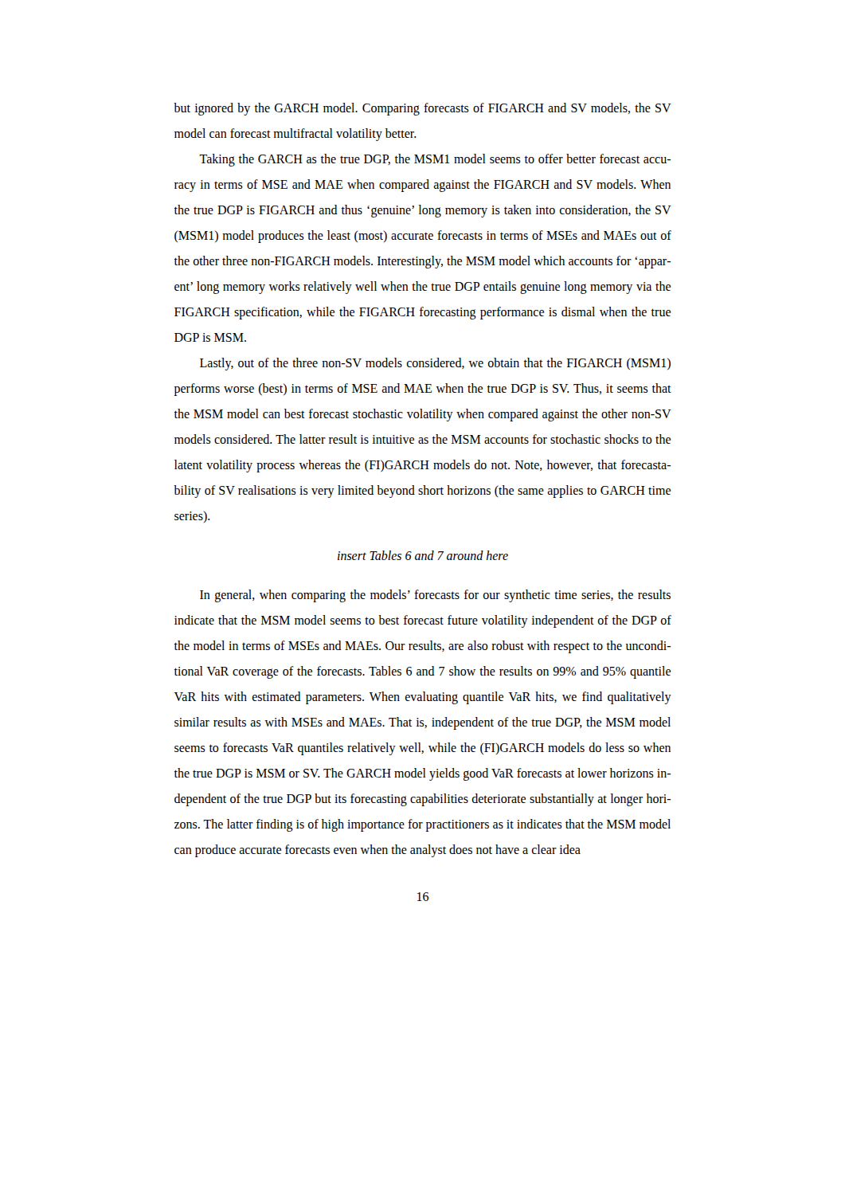but ignored by the GARCH model. Comparing forecasts of FIGARCH and SV models, the SV model can forecast multifractal volatility better.
Taking the GARCH as the true DGP, the MSM1 model seems to offer better forecast accuracy in terms of MSE and MAE when compared against the FIGARCH and SV models. When the true DGP is FIGARCH and thus ‘genuine’ long memory is taken into consideration, the SV (MSM1) model produces the least (most) accurate forecasts in terms of MSEs and MAEs out of the other three non-FIGARCH models. Interestingly, the MSM model which accounts for ‘apparent’ long memory works relatively well when the true DGP entails genuine long memory via the FIGARCH specification, while the FIGARCH forecasting performance is dismal when the true DGP is MSM.
Lastly, out of the three non-SV models considered, we obtain that the FIGARCH (MSM1) performs worse (best) in terms of MSE and MAE when the true DGP is SV. Thus, it seems that the MSM model can best forecast stochastic volatility when compared against the other non-SV models considered. The latter result is intuitive as the MSM accounts for stochastic shocks to the latent volatility process whereas the (FI)GARCH models do not. Note, however, that forecastability of SV realisations is very limited beyond short horizons (the same applies to GARCH time series).
insert Tables 6 and 7 around here
In general, when comparing the models’ forecasts for our synthetic time series, the results indicate that the MSM model seems to best forecast future volatility independent of the DGP of the model in terms of MSEs and MAEs. Our results, are also robust with respect to the unconditional VaR coverage of the forecasts. Tables 6 and 7 show the results on 99% and 95% quantile VaR hits with estimated parameters. When evaluating quantile VaR hits, we find qualitatively similar results as with MSEs and MAEs. That is, independent of the true DGP, the MSM model seems to forecasts VaR quantiles relatively well, while the (FI)GARCH models do less so when the true DGP is MSM or SV. The GARCH model yields good VaR forecasts at lower horizons independent of the true DGP but its forecasting capabilities deteriorate substantially at longer horizons. The latter finding is of high importance for practitioners as it indicates that the MSM model can produce accurate forecasts even when the analyst does not have a clear idea
16